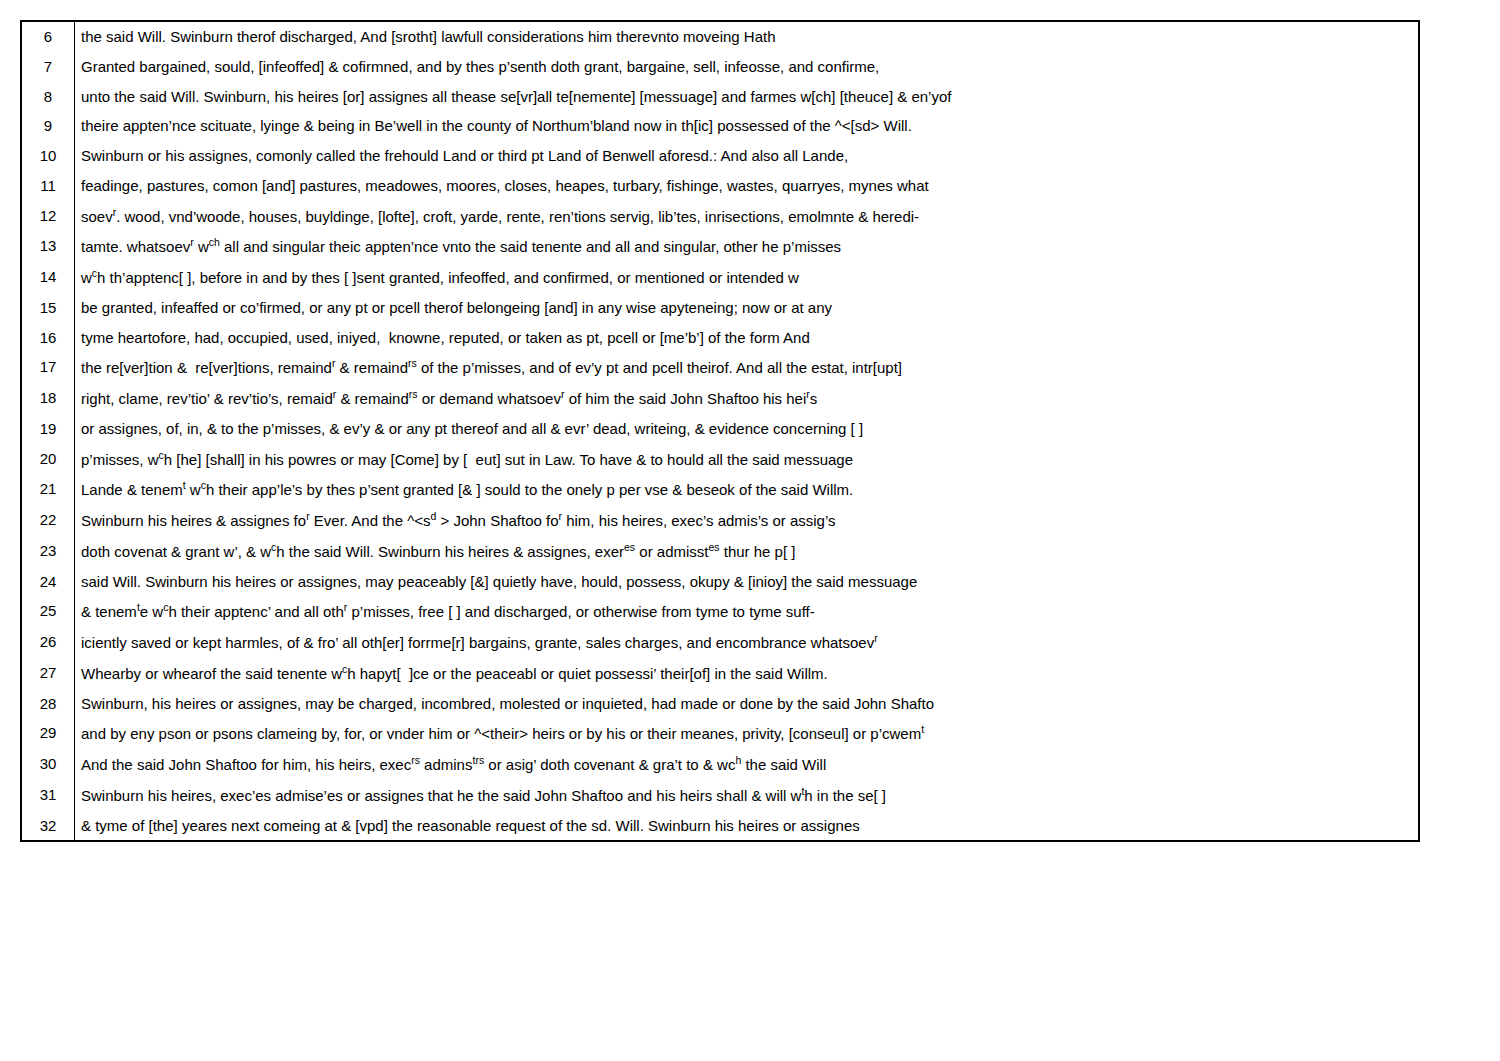| 6 | the said Will. Swinburn therof discharged, And [srotht] lawfull considerations him therevnto moveing Hath |
| 7 | Granted bargained, sould, [infeoffed] & cofirmned, and by thes p’senth doth grant, bargaine, sell, infeosse, and confirme, |
| 8 | unto the said Will. Swinburn, his heires [or] assignes all thease se[vr]all te[nemente] [messuage] and farmes w[ch] [theuce] & en’yof |
| 9 | theire appten’nce scituate, lyinge & being in Be’well in the county of Northum’bland now in th[ic] possessed of the ^<[sd> Will. |
| 10 | Swinburn or his assignes, comonly called the frehould Land or third pt Land of Benwell aforesd.: And also all Lande, |
| 11 | feadinge, pastures, comon [and] pastures, meadowes, moores, closes, heapes, turbary, fishinge, wastes, quarryes, mynes what |
| 12 | soev r . wood, vnd’woode, houses, buyldinge, [lofte], croft, yarde, rente, ren’tions servig, lib’tes, inrisections, emolmnte & heredi- |
| 13 | tamte. whatsoev r w ch all and singular theic appten’nce vnto the said tenente and all and singular, other he p’misses |
| 14 | w c h th’apptenc[ ], before in and by thes [ ]sent granted, infeoffed, and confirmed, or mentioned or intended w |
| 15 | be granted, infeaffed or co’firmed, or any pt or pcell therof belongeing [and] in any wise apyteneing; now or at any |
| 16 | tyme heartofore, had, occupied, used, iniyed, knowne, reputed, or taken as pt, pcell or [me’b’] of the form And |
| 17 | the re[ver]tion & re[ver]tions, remaind r & remaind rs of the p’misses, and of ev’y pt and pcell theirof. And all the estat, intr[upt] |
| 18 | right, clame, rev’tio’ & rev’tio’s, remaid r & remaind rs or demand whatsoev r of him the said John Shaftoo his hei r s |
| 19 | or assignes, of, in, & to the p’misses, & ev’y & or any pt thereof and all & evr’ dead, writeing, & evidence concerning [ ] |
| 20 | p’misses, w c h [he] [shall] in his powres or may [Come] by [ eut] sut in Law. To have & to hould all the said messuage |
| 21 | Lande & tenem t w c h their app’le’s by thes p’sent granted [& ] sould to the onely p per vse & beseok of the said Willm. |
| 22 | Swinburn his heires & assignes fo r Ever. And the ^<s d > John Shaftoo fo r him, his heires, exec’s admis’s or assig’s |
| 23 | doth covenat & grant w’, & w c h the said Will. Swinburn his heires & assignes, exer es or admisst es thur he p[ ] |
| 24 | said Will. Swinburn his heires or assignes, may peaceably [&] quietly have, hould, possess, okupy & [inioy] the said messuage |
| 25 | & tenem t e w c h their apptenc’ and all oth r p’misses, free [ ] and discharged, or otherwise from tyme to tyme suff- |
| 26 | iciently saved or kept harmles, of & fro’ all oth[er] forrme[r] bargains, grante, sales charges, and encombrance whatsoev r |
| 27 | Whearby or whearof the said tenente w c h hapyt[ ]ce or the peaceabl or quiet possessi’ their[of] in the said Willm. |
| 28 | Swinburn, his heires or assignes, may be charged, incombred, molested or inquieted, had made or done by the said John Shafto |
| 29 | and by eny pson or psons clameing by, for, or vnder him or ^<their> heirs or by his or their meanes, privity, [conseul] or p’cwem t |
| 30 | And the said John Shaftoo for him, his heirs, exec rs admins trs or asig’ doth covenant & gra’t to & wc h the said Will |
| 31 | Swinburn his heires, exec’es admise’es or assignes that he the said John Shaftoo and his heirs shall & will w t h in the se[ ] |
| 32 | & tyme of [the] yeares next comeing at & [vpd] the reasonable request of the sd. Will. Swinburn his heires or assignes |